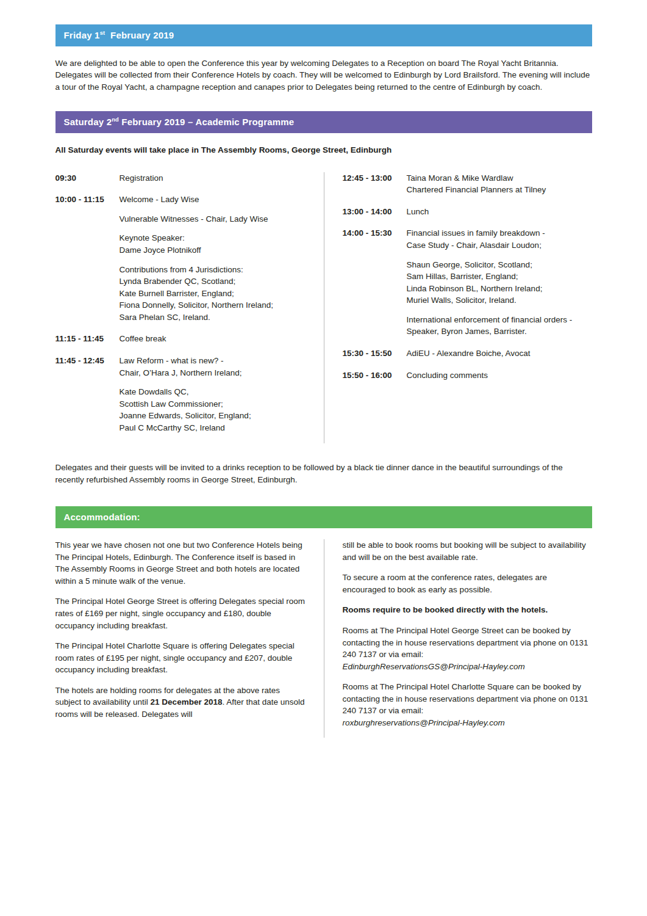Friday 1st February 2019
We are delighted to be able to open the Conference this year by welcoming Delegates to a Reception on board The Royal Yacht Britannia. Delegates will be collected from their Conference Hotels by coach. They will be welcomed to Edinburgh by Lord Brailsford. The evening will include a tour of the Royal Yacht, a champagne reception and canapes prior to Delegates being returned to the centre of Edinburgh by coach.
Saturday 2nd February 2019 – Academic Programme
All Saturday events will take place in The Assembly Rooms, George Street, Edinburgh
09:30
Registration
10:00 - 11:15
Welcome - Lady Wise
Vulnerable Witnesses - Chair, Lady Wise
Keynote Speaker:
Dame Joyce Plotnikoff
Contributions from 4 Jurisdictions:
Lynda Brabender QC, Scotland;
Kate Burnell Barrister, England;
Fiona Donnelly, Solicitor, Northern Ireland;
Sara Phelan SC, Ireland.
11:15 - 11:45
Coffee break
11:45 - 12:45
Law Reform - what is new? -
Chair, O’Hara J, Northern Ireland;
Kate Dowdalls QC,
Scottish Law Commissioner;
Joanne Edwards, Solicitor, England;
Paul C McCarthy SC, Ireland
12:45 - 13:00
Taina Moran & Mike Wardlaw
Chartered Financial Planners at Tilney
13:00 - 14:00
Lunch
14:00 - 15:30
Financial issues in family breakdown -
Case Study - Chair, Alasdair Loudon;
Shaun George, Solicitor, Scotland;
Sam Hillas, Barrister, England;
Linda Robinson BL, Northern Ireland;
Muriel Walls, Solicitor, Ireland.
International enforcement of financial orders - Speaker, Byron James, Barrister.
15:30 - 15:50
AdiEU - Alexandre Boiche, Avocat
15:50 - 16:00
Concluding comments
Delegates and their guests will be invited to a drinks reception to be followed by a black tie dinner dance in the beautiful surroundings of the recently refurbished Assembly rooms in George Street, Edinburgh.
Accommodation:
This year we have chosen not one but two Conference Hotels being The Principal Hotels, Edinburgh. The Conference itself is based in The Assembly Rooms in George Street and both hotels are located within a 5 minute walk of the venue.
The Principal Hotel George Street is offering Delegates special room rates of £169 per night, single occupancy and £180, double occupancy including breakfast.
The Principal Hotel Charlotte Square is offering Delegates special room rates of £195 per night, single occupancy and £207, double occupancy including breakfast.
The hotels are holding rooms for delegates at the above rates subject to availability until 21 December 2018. After that date unsold rooms will be released. Delegates will
still be able to book rooms but booking will be subject to availability and will be on the best available rate.
To secure a room at the conference rates, delegates are encouraged to book as early as possible.
Rooms require to be booked directly with the hotels.
Rooms at The Principal Hotel George Street can be booked by contacting the in house reservations department via phone on 0131 240 7137 or via email:
EdinburghReservationsGS@Principal-Hayley.com
Rooms at The Principal Hotel Charlotte Square can be booked by contacting the in house reservations department via phone on 0131 240 7137 or via email:
roxburghreservations@Principal-Hayley.com